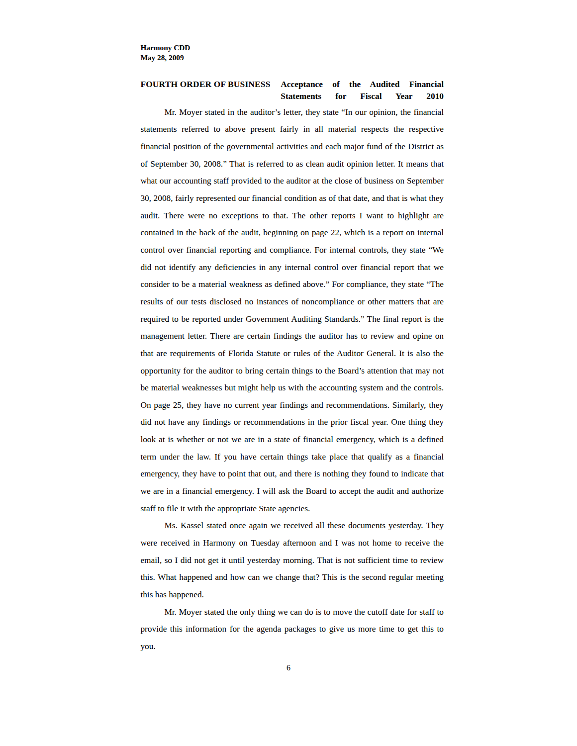Harmony CDD
May 28, 2009
FOURTH ORDER OF BUSINESS
Acceptance of the Audited Financial Statements for Fiscal Year 2010
Mr. Moyer stated in the auditor’s letter, they state “In our opinion, the financial statements referred to above present fairly in all material respects the respective financial position of the governmental activities and each major fund of the District as of September 30, 2008.” That is referred to as clean audit opinion letter. It means that what our accounting staff provided to the auditor at the close of business on September 30, 2008, fairly represented our financial condition as of that date, and that is what they audit. There were no exceptions to that. The other reports I want to highlight are contained in the back of the audit, beginning on page 22, which is a report on internal control over financial reporting and compliance. For internal controls, they state “We did not identify any deficiencies in any internal control over financial report that we consider to be a material weakness as defined above.” For compliance, they state “The results of our tests disclosed no instances of noncompliance or other matters that are required to be reported under Government Auditing Standards.” The final report is the management letter. There are certain findings the auditor has to review and opine on that are requirements of Florida Statute or rules of the Auditor General. It is also the opportunity for the auditor to bring certain things to the Board’s attention that may not be material weaknesses but might help us with the accounting system and the controls. On page 25, they have no current year findings and recommendations. Similarly, they did not have any findings or recommendations in the prior fiscal year. One thing they look at is whether or not we are in a state of financial emergency, which is a defined term under the law. If you have certain things take place that qualify as a financial emergency, they have to point that out, and there is nothing they found to indicate that we are in a financial emergency. I will ask the Board to accept the audit and authorize staff to file it with the appropriate State agencies.
Ms. Kassel stated once again we received all these documents yesterday. They were received in Harmony on Tuesday afternoon and I was not home to receive the email, so I did not get it until yesterday morning. That is not sufficient time to review this. What happened and how can we change that? This is the second regular meeting this has happened.
Mr. Moyer stated the only thing we can do is to move the cutoff date for staff to provide this information for the agenda packages to give us more time to get this to you.
6